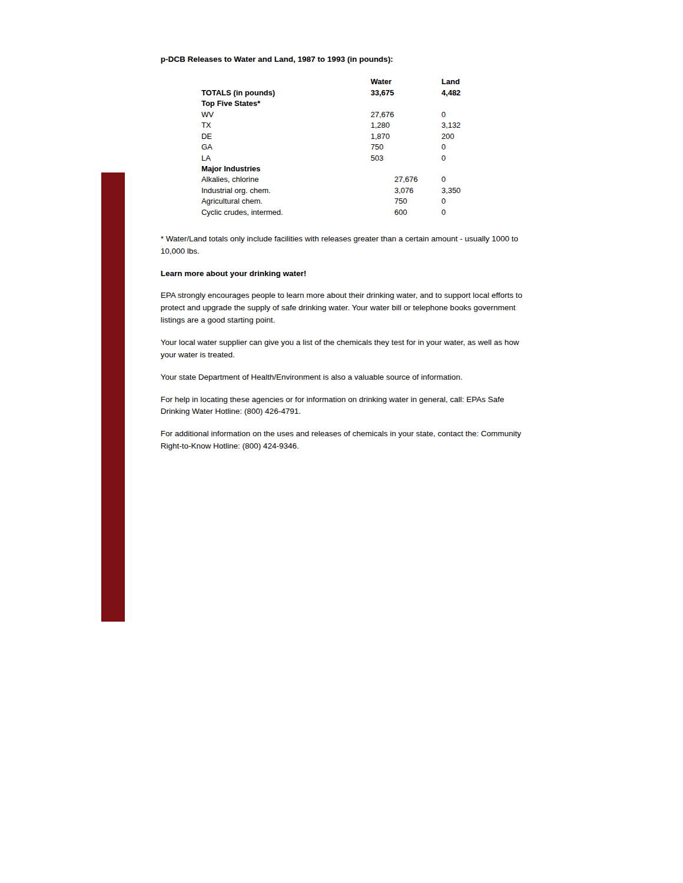US EPA ARCHIVE DOCUMENT
p-DCB Releases to Water and Land, 1987 to 1993 (in pounds):
| | Water | Land |
| TOTALS (in pounds) | 33,675 | 4,482 |
| Top Five States* | | |
| WV | 27,676 | 0 |
| TX | 1,280 | 3,132 |
| DE | 1,870 | 200 |
| GA | 750 | 0 |
| LA | 503 | 0 |
| Major Industries | | |
| Alkalies, chlorine | 27,676 | 0 |
| Industrial org. chem. | 3,076 | 3,350 |
| Agricultural chem. | 750 | 0 |
| Cyclic crudes, intermed. | 600 | 0 |
* Water/Land totals only include facilities with releases greater than a certain amount - usually 1000 to 10,000 lbs.
Learn more about your drinking water!
EPA strongly encourages people to learn more about their drinking water, and to support local efforts to protect and upgrade the supply of safe drinking water. Your water bill or telephone books government listings are a good starting point.
Your local water supplier can give you a list of the chemicals they test for in your water, as well as how your water is treated.
Your state Department of Health/Environment is also a valuable source of information.
For help in locating these agencies or for information on drinking water in general, call: EPAs Safe Drinking Water Hotline: (800) 426-4791.
For additional information on the uses and releases of chemicals in your state, contact the: Community Right-to-Know Hotline: (800) 424-9346.